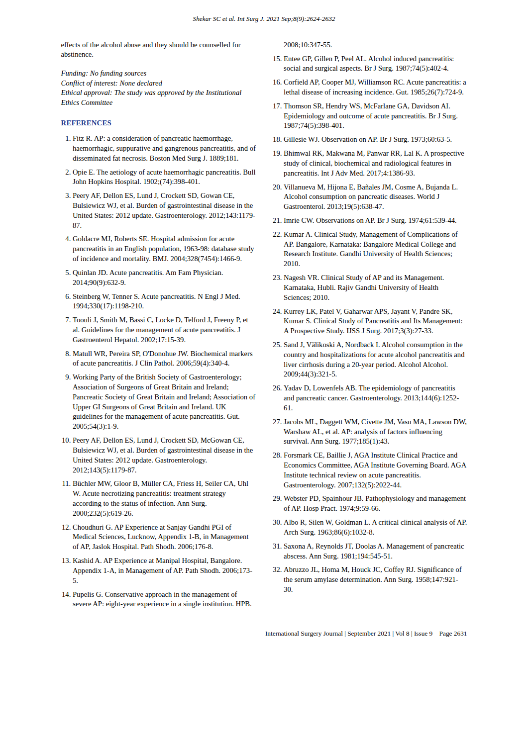Shekar SC et al. Int Surg J. 2021 Sep;8(9):2624-2632
effects of the alcohol abuse and they should be counselled for abstinence.
Funding: No funding sources
Conflict of interest: None declared
Ethical approval: The study was approved by the Institutional Ethics Committee
References
Fitz R. AP: a consideration of pancreatic haemorrhage, haemorrhagic, suppurative and gangrenous pancreatitis, and of disseminated fat necrosis. Boston Med Surg J. 1889;181.
Opie E. The aetiology of acute haemorrhagic pancreatitis. Bull John Hopkins Hospital. 1902;(74):398-401.
Peery AF, Dellon ES, Lund J, Crockett SD, Gowan CE, Bulsiewicz WJ, et al. Burden of gastrointestinal disease in the United States: 2012 update. Gastroenterology. 2012;143:1179-87.
Goldacre MJ, Roberts SE. Hospital admission for acute pancreatitis in an English population, 1963-98: database study of incidence and mortality. BMJ. 2004;328(7454):1466-9.
Quinlan JD. Acute pancreatitis. Am Fam Physician. 2014;90(9):632-9.
Steinberg W, Tenner S. Acute pancreatitis. N Engl J Med. 1994;330(17):1198-210.
Toouli J, Smith M, Bassi C, Locke D, Telford J, Freeny P, et al. Guidelines for the management of acute pancreatitis. J Gastroenterol Hepatol. 2002;17:15-39.
Matull WR, Pereira SP, O'Donohue JW. Biochemical markers of acute pancreatitis. J Clin Pathol. 2006;59(4):340-4.
Working Party of the British Society of Gastroenterology; Association of Surgeons of Great Britain and Ireland; Pancreatic Society of Great Britain and Ireland; Association of Upper GI Surgeons of Great Britain and Ireland. UK guidelines for the management of acute pancreatitis. Gut. 2005;54(3):1-9.
Peery AF, Dellon ES, Lund J, Crockett SD, McGowan CE, Bulsiewicz WJ, et al. Burden of gastrointestinal disease in the United States: 2012 update. Gastroenterology. 2012;143(5):1179-87.
Büchler MW, Gloor B, Müller CA, Friess H, Seiler CA, Uhl W. Acute necrotizing pancreatitis: treatment strategy according to the status of infection. Ann Surg. 2000;232(5):619-26.
Choudhuri G. AP Experience at Sanjay Gandhi PGI of Medical Sciences, Lucknow, Appendix 1-B, in Management of AP, Jaslok Hospital. Path Shodh. 2006;176-8.
Kashid A. AP Experience at Manipal Hospital, Bangalore. Appendix 1-A, in Management of AP. Path Shodh. 2006;173-5.
Pupelis G. Conservative approach in the management of severe AP: eight-year experience in a single institution. HPB. 2008;10:347-55.
Entee GP, Gillen P, Peel AL. Alcohol induced pancreatitis: social and surgical aspects. Br J Surg. 1987;74(5):402-4.
Corfield AP, Cooper MJ, Williamson RC. Acute pancreatitis: a lethal disease of increasing incidence. Gut. 1985;26(7):724-9.
Thomson SR, Hendry WS, McFarlane GA, Davidson AI. Epidemiology and outcome of acute pancreatitis. Br J Surg. 1987;74(5):398-401.
Gillesie WJ. Observation on AP. Br J Surg. 1973;60:63-5.
Bhimwal RK, Makwana M, Panwar RR, Lal K. A prospective study of clinical, biochemical and radiological features in pancreatitis. Int J Adv Med. 2017;4:1386-93.
Villanueva M, Hijona E, Bañales JM, Cosme A, Bujanda L. Alcohol consumption on pancreatic diseases. World J Gastroenterol. 2013;19(5):638-47.
Imrie CW. Observations on AP. Br J Surg. 1974;61:539-44.
Kumar A. Clinical Study, Management of Complications of AP. Bangalore, Karnataka: Bangalore Medical College and Research Institute. Gandhi University of Health Sciences; 2010.
Nagesh VR. Clinical Study of AP and its Management. Karnataka, Hubli. Rajiv Gandhi University of Health Sciences; 2010.
Kurrey LK, Patel V, Gaharwar APS, Jayant V, Pandre SK, Kumar S. Clinical Study of Pancreatitis and Its Management: A Prospective Study. IJSS J Surg. 2017;3(3):27-33.
Sand J, Välikoski A, Nordback I. Alcohol consumption in the country and hospitalizations for acute alcohol pancreatitis and liver cirrhosis during a 20-year period. Alcohol Alcohol. 2009;44(3):321-5.
Yadav D, Lowenfels AB. The epidemiology of pancreatitis and pancreatic cancer. Gastroenterology. 2013;144(6):1252-61.
Jacobs ML, Daggett WM, Civette JM, Vasu MA, Lawson DW, Warshaw AL, et al. AP: analysis of factors influencing survival. Ann Surg. 1977;185(1):43.
Forsmark CE, Baillie J, AGA Institute Clinical Practice and Economics Committee, AGA Institute Governing Board. AGA Institute technical review on acute pancreatitis. Gastroenterology. 2007;132(5):2022-44.
Webster PD, Spainhour JB. Pathophysiology and management of AP. Hosp Pract. 1974;9:59-66.
Albo R, Silen W, Goldman L. A critical clinical analysis of AP. Arch Surg. 1963;86(6):1032-8.
Saxona A, Reynolds JT, Doolas A. Management of pancreatic abscess. Ann Surg. 1981;194:545-51.
Abruzzo JL, Homa M, Houck JC, Coffey RJ. Significance of the serum amylase determination. Ann Surg. 1958;147:921-30.
International Surgery Journal | September 2021 | Vol 8 | Issue 9 Page 2631